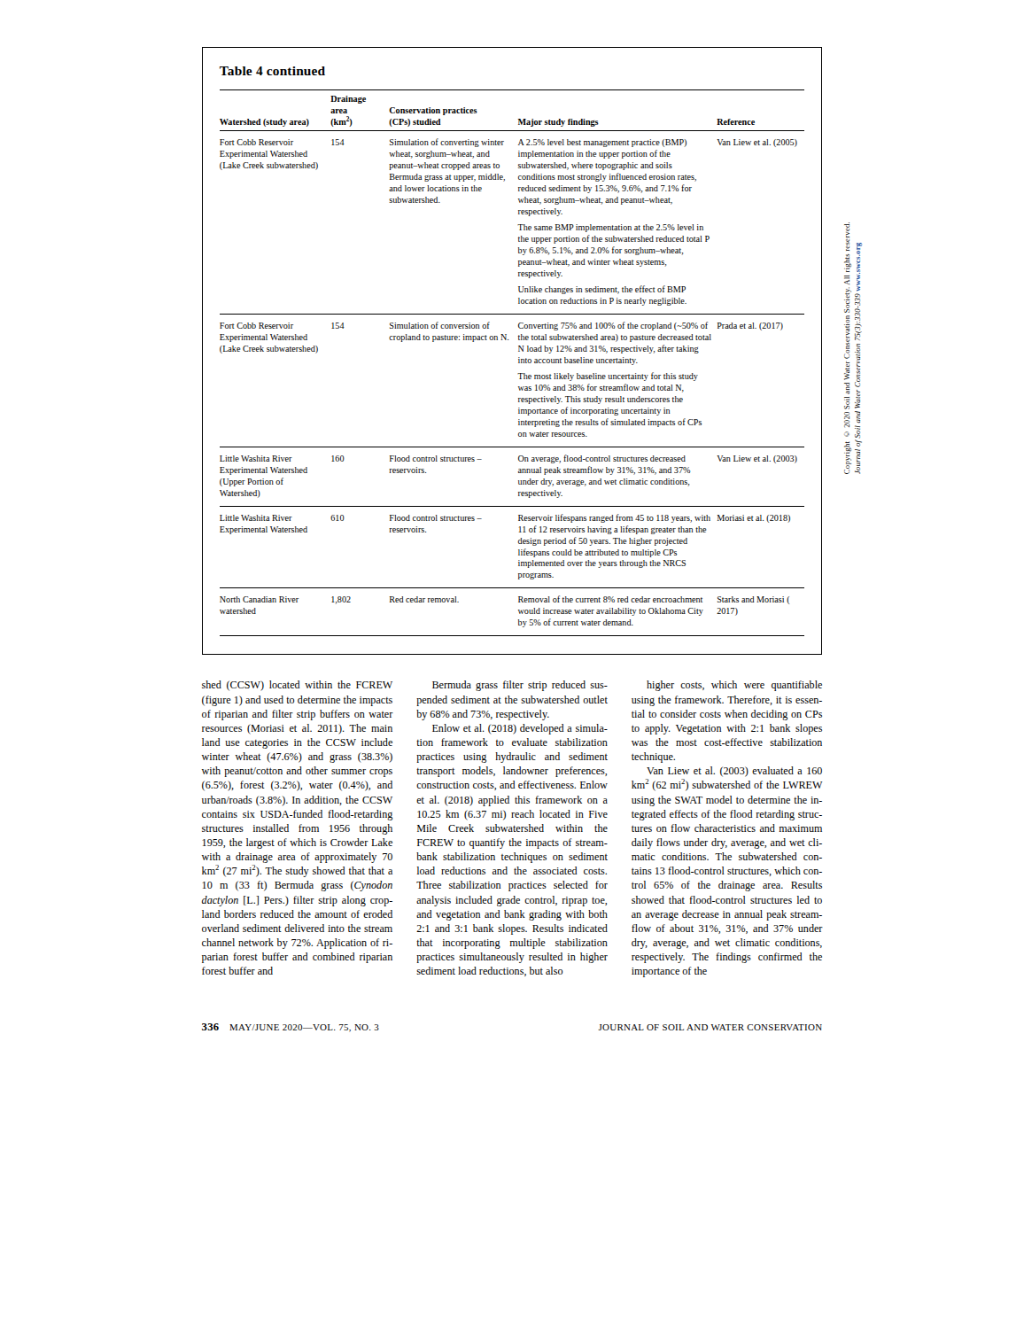Copyright © 2020 Soil and Water Conservation Society. All rights reserved.
Journal of Soil and Water Conservation 75(3):330-339 www.swcs.org
Table 4 continued
| Watershed (study area) | Drainage area (km 2 ) | Conservation practices (CPs) studied | Major study findings | Reference |
| --- | --- | --- | --- | --- |
| Fort Cobb Reservoir Experimental Watershed (Lake Creek subwatershed) | 154 | Simulation of converting winter wheat, sorghum–wheat, and peanut–wheat cropped areas to Bermuda grass at upper, middle, and lower locations in the subwatershed. | A 2.5% level best management practice (BMP) implementation in the upper portion of the subwatershed, where topographic and soils conditions most strongly influenced erosion rates, reduced sediment by 15.3%, 9.6%, and 7.1% for wheat, sorghum–wheat, and peanut–wheat, respectively. The same BMP implementation at the 2.5% level in the upper portion of the subwatershed reduced total P by 6.8%, 5.1%, and 2.0% for sorghum–wheat, peanut–wheat, and winter wheat systems, respectively. Unlike changes in sediment, the effect of BMP location on reductions in P is nearly negligible. | Van Liew et al. (2005) |
| Fort Cobb Reservoir Experimental Watershed (Lake Creek subwatershed) | 154 | Simulation of conversion of cropland to pasture: impact on N. | Converting 75% and 100% of the cropland (~50% of the total subwatershed area) to pasture decreased total N load by 12% and 31%, respectively, after taking into account baseline uncertainty. The most likely baseline uncertainty for this study was 10% and 38% for streamflow and total N, respectively. This study result underscores the importance of incorporating uncertainty in interpreting the results of simulated impacts of CPs on water resources. | Prada et al. (2017) |
| Little Washita River Experimental Watershed (Upper Portion of Watershed) | 160 | Flood control structures – reservoirs. | On average, flood-control structures decreased annual peak streamflow by 31%, 31%, and 37% under dry, average, and wet climatic conditions, respectively. | Van Liew et al. (2003) |
| Little Washita River Experimental Watershed | 610 | Flood control structures – reservoirs. | Reservoir lifespans ranged from 45 to 118 years, with 11 of 12 reservoirs having a lifespan greater than the design period of 50 years. The higher projected lifespans could be attributed to multiple CPs implemented over the years through the NRCS programs. | Moriasi et al. (2018) |
| North Canadian River watershed | 1,802 | Red cedar removal. | Removal of the current 8% red cedar encroachment would increase water availability to Oklahoma City by 5% of current water demand. | Starks and Moriasi ( 2017) |
shed (CCSW) located within the FCREW (figure 1) and used to determine the impacts of riparian and filter strip buffers on water resources (Moriasi et al. 2011). The main land use categories in the CCSW include winter wheat (47.6%) and grass (38.3%) with peanut/cotton and other summer crops (6.5%), forest (3.2%), water (0.4%), and urban/roads (3.8%). In addition, the CCSW contains six USDA-funded flood-retarding structures installed from 1956 through 1959, the largest of which is Crowder Lake with a drainage area of approximately 70 km2 (27 mi2). The study showed that that a 10 m (33 ft) Bermuda grass (Cynodon dactylon [L.] Pers.) filter strip along cropland borders reduced the amount of eroded overland sediment delivered into the stream channel network by 72%. Application of riparian forest buffer and combined riparian forest buffer and
Bermuda grass filter strip reduced suspended sediment at the subwatershed outlet by 68% and 73%, respectively.
Enlow et al. (2018) developed a simulation framework to evaluate stabilization practices using hydraulic and sediment transport models, landowner preferences, construction costs, and effectiveness. Enlow et al. (2018) applied this framework on a 10.25 km (6.37 mi) reach located in Five Mile Creek subwatershed within the FCREW to quantify the impacts of streambank stabilization techniques on sediment load reductions and the associated costs. Three stabilization practices selected for analysis included grade control, riprap toe, and vegetation and bank grading with both 2:1 and 3:1 bank slopes. Results indicated that incorporating multiple stabilization practices simultaneously resulted in higher sediment load reductions, but also
higher costs, which were quantifiable using the framework. Therefore, it is essential to consider costs when deciding on CPs to apply. Vegetation with 2:1 bank slopes was the most cost-effective stabilization technique.
Van Liew et al. (2003) evaluated a 160 km2 (62 mi2) subwatershed of the LWREW using the SWAT model to determine the integrated effects of the flood retarding structures on flow characteristics and maximum daily flows under dry, average, and wet climatic conditions. The subwatershed contains 13 flood-control structures, which control 65% of the drainage area. Results showed that flood-control structures led to an average decrease in annual peak streamflow of about 31%, 31%, and 37% under dry, average, and wet climatic conditions, respectively. The findings confirmed the importance of the
336 MAY/JUNE 2020—VOL. 75, NO. 3
JOURNAL OF SOIL AND WATER CONSERVATION